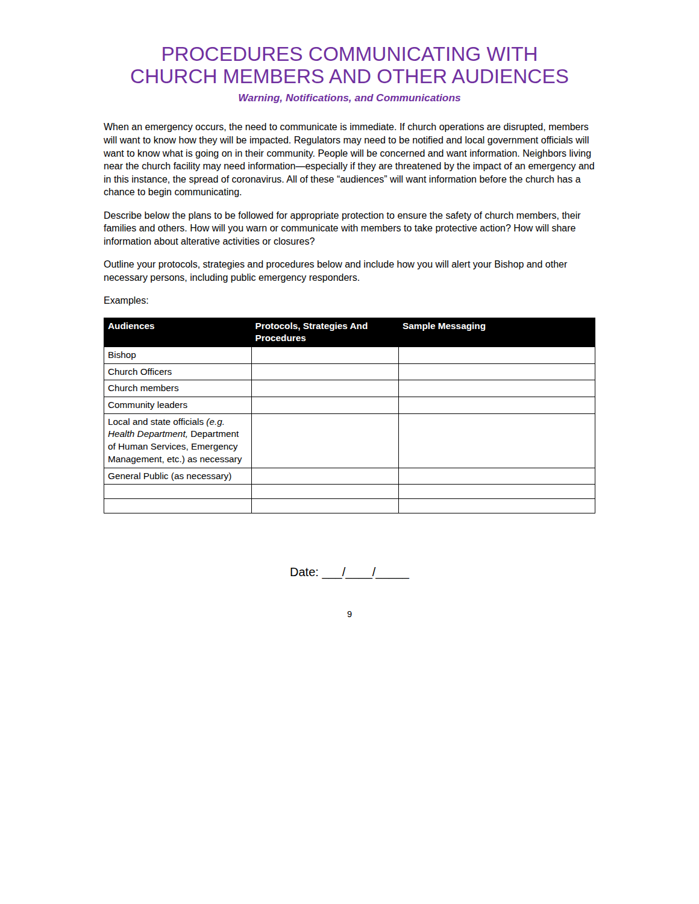PROCEDURES COMMUNICATING WITH
CHURCH MEMBERS AND OTHER AUDIENCES
Warning, Notifications, and Communications
When an emergency occurs, the need to communicate is immediate. If church operations are disrupted, members will want to know how they will be impacted. Regulators may need to be notified and local government officials will want to know what is going on in their community. People will be concerned and want information. Neighbors living near the church facility may need information—especially if they are threatened by the impact of an emergency and in this instance, the spread of coronavirus. All of these “audiences” will want information before the church has a chance to begin communicating.
Describe below the plans to be followed for appropriate protection to ensure the safety of church members, their families and others. How will you warn or communicate with members to take protective action? How will share information about alterative activities or closures?
Outline your protocols, strategies and procedures below and include how you will alert your Bishop and other necessary persons, including public emergency responders.
Examples:
| Audiences | Protocols, Strategies And Procedures | Sample Messaging |
| --- | --- | --- |
| Bishop | | |
| Church Officers | | |
| Church members | | |
| Community leaders | | |
| Local and state officials (e.g. Health Department, Department of Human Services, Emergency Management, etc.) as necessary | | |
| General Public (as necessary) | | |
Date: ___/____/_____
9